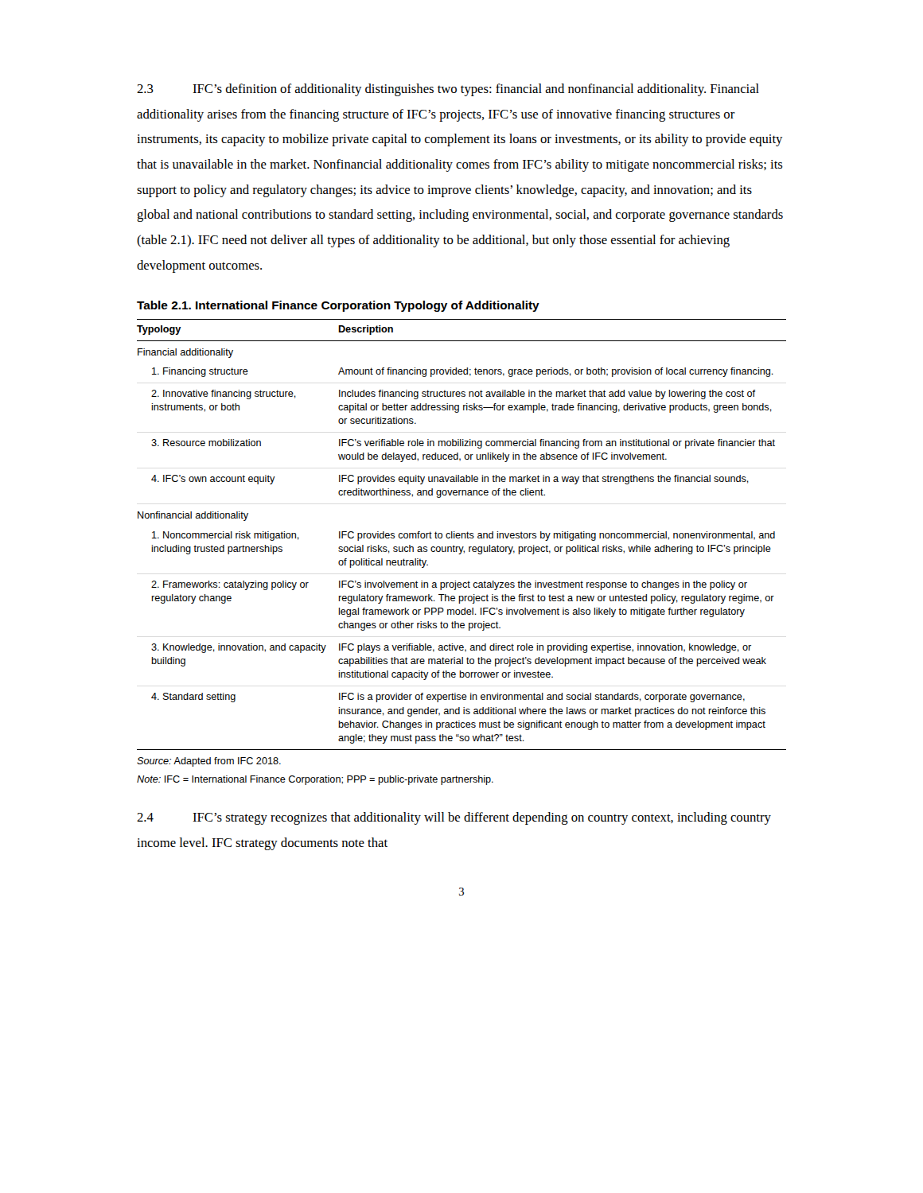2.3 IFC’s definition of additionality distinguishes two types: financial and nonfinancial additionality. Financial additionality arises from the financing structure of IFC’s projects, IFC’s use of innovative financing structures or instruments, its capacity to mobilize private capital to complement its loans or investments, or its ability to provide equity that is unavailable in the market. Nonfinancial additionality comes from IFC’s ability to mitigate noncommercial risks; its support to policy and regulatory changes; its advice to improve clients’ knowledge, capacity, and innovation; and its global and national contributions to standard setting, including environmental, social, and corporate governance standards (table 2.1). IFC need not deliver all types of additionality to be additional, but only those essential for achieving development outcomes.
Table 2.1. International Finance Corporation Typology of Additionality
| Typology | Description |
| --- | --- |
| Financial additionality | |
| 1. Financing structure | Amount of financing provided; tenors, grace periods, or both; provision of local currency financing. |
| 2. Innovative financing structure, instruments, or both | Includes financing structures not available in the market that add value by lowering the cost of capital or better addressing risks—for example, trade financing, derivative products, green bonds, or securitizations. |
| 3. Resource mobilization | IFC’s verifiable role in mobilizing commercial financing from an institutional or private financier that would be delayed, reduced, or unlikely in the absence of IFC involvement. |
| 4. IFC’s own account equity | IFC provides equity unavailable in the market in a way that strengthens the financial sounds, creditworthiness, and governance of the client. |
| Nonfinancial additionality | |
| 1. Noncommercial risk mitigation, including trusted partnerships | IFC provides comfort to clients and investors by mitigating noncommercial, nonenvironmental, and social risks, such as country, regulatory, project, or political risks, while adhering to IFC’s principle of political neutrality. |
| 2. Frameworks: catalyzing policy or regulatory change | IFC’s involvement in a project catalyzes the investment response to changes in the policy or regulatory framework. The project is the first to test a new or untested policy, regulatory regime, or legal framework or PPP model. IFC’s involvement is also likely to mitigate further regulatory changes or other risks to the project. |
| 3. Knowledge, innovation, and capacity building | IFC plays a verifiable, active, and direct role in providing expertise, innovation, knowledge, or capabilities that are material to the project’s development impact because of the perceived weak institutional capacity of the borrower or investee. |
| 4. Standard setting | IFC is a provider of expertise in environmental and social standards, corporate governance, insurance, and gender, and is additional where the laws or market practices do not reinforce this behavior. Changes in practices must be significant enough to matter from a development impact angle; they must pass the “so what?” test. |
Source: Adapted from IFC 2018.
Note: IFC = International Finance Corporation; PPP = public-private partnership.
2.4 IFC’s strategy recognizes that additionality will be different depending on country context, including country income level. IFC strategy documents note that
3